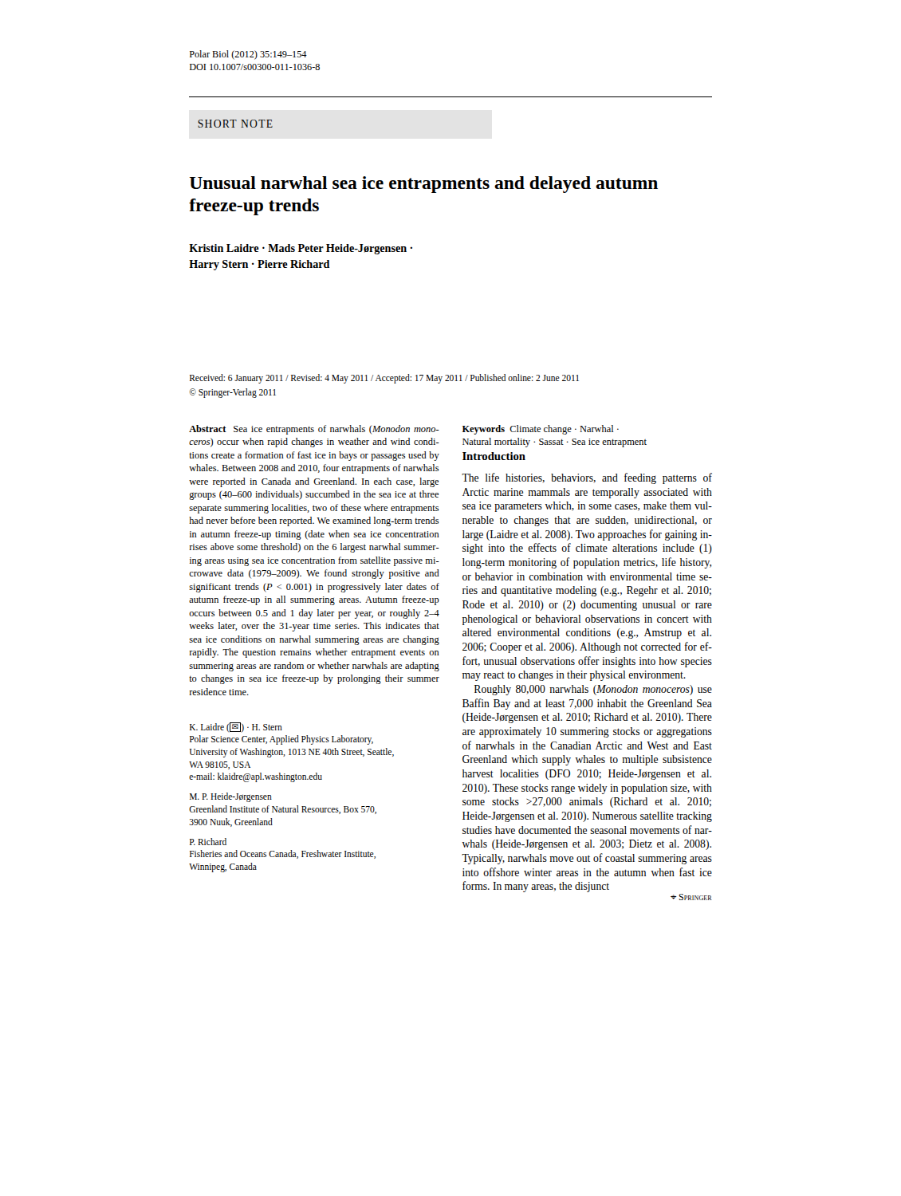Polar Biol (2012) 35:149–154
DOI 10.1007/s00300-011-1036-8
SHORT NOTE
Unusual narwhal sea ice entrapments and delayed autumn
freeze-up trends
Kristin Laidre · Mads Peter Heide-Jørgensen ·
Harry Stern · Pierre Richard
Received: 6 January 2011 / Revised: 4 May 2011 / Accepted: 17 May 2011 / Published online: 2 June 2011
© Springer-Verlag 2011
Abstract Sea ice entrapments of narwhals (Monodon monoceros) occur when rapid changes in weather and wind conditions create a formation of fast ice in bays or passages used by whales. Between 2008 and 2010, four entrapments of narwhals were reported in Canada and Greenland. In each case, large groups (40–600 individuals) succumbed in the sea ice at three separate summering localities, two of these where entrapments had never before been reported. We examined long-term trends in autumn freeze-up timing (date when sea ice concentration rises above some threshold) on the 6 largest narwhal summering areas using sea ice concentration from satellite passive microwave data (1979–2009). We found strongly positive and significant trends (P < 0.001) in progressively later dates of autumn freeze-up in all summering areas. Autumn freeze-up occurs between 0.5 and 1 day later per year, or roughly 2–4 weeks later, over the 31-year time series. This indicates that sea ice conditions on narwhal summering areas are changing rapidly. The question remains whether entrapment events on summering areas are random or whether narwhals are adapting to changes in sea ice freeze-up by prolonging their summer residence time.
K. Laidre (✉) · H. Stern
Polar Science Center, Applied Physics Laboratory,
University of Washington, 1013 NE 40th Street, Seattle,
WA 98105, USA
e-mail: klaidre@apl.washington.edu
M. P. Heide-Jørgensen
Greenland Institute of Natural Resources, Box 570,
3900 Nuuk, Greenland
P. Richard
Fisheries and Oceans Canada, Freshwater Institute,
Winnipeg, Canada
Keywords Climate change · Narwhal ·
Natural mortality · Sassat · Sea ice entrapment
Introduction
The life histories, behaviors, and feeding patterns of Arctic marine mammals are temporally associated with sea ice parameters which, in some cases, make them vulnerable to changes that are sudden, unidirectional, or large (Laidre et al. 2008). Two approaches for gaining insight into the effects of climate alterations include (1) long-term monitoring of population metrics, life history, or behavior in combination with environmental time series and quantitative modeling (e.g., Regehr et al. 2010; Rode et al. 2010) or (2) documenting unusual or rare phenological or behavioral observations in concert with altered environmental conditions (e.g., Amstrup et al. 2006; Cooper et al. 2006). Although not corrected for effort, unusual observations offer insights into how species may react to changes in their physical environment.
Roughly 80,000 narwhals (Monodon monoceros) use Baffin Bay and at least 7,000 inhabit the Greenland Sea (Heide-Jørgensen et al. 2010; Richard et al. 2010). There are approximately 10 summering stocks or aggregations of narwhals in the Canadian Arctic and West and East Greenland which supply whales to multiple subsistence harvest localities (DFO 2010; Heide-Jørgensen et al. 2010). These stocks range widely in population size, with some stocks >27,000 animals (Richard et al. 2010; Heide-Jørgensen et al. 2010). Numerous satellite tracking studies have documented the seasonal movements of narwhals (Heide-Jørgensen et al. 2003; Dietz et al. 2008). Typically, narwhals move out of coastal summering areas into offshore winter areas in the autumn when fast ice forms. In many areas, the disjunct
⌖Springer